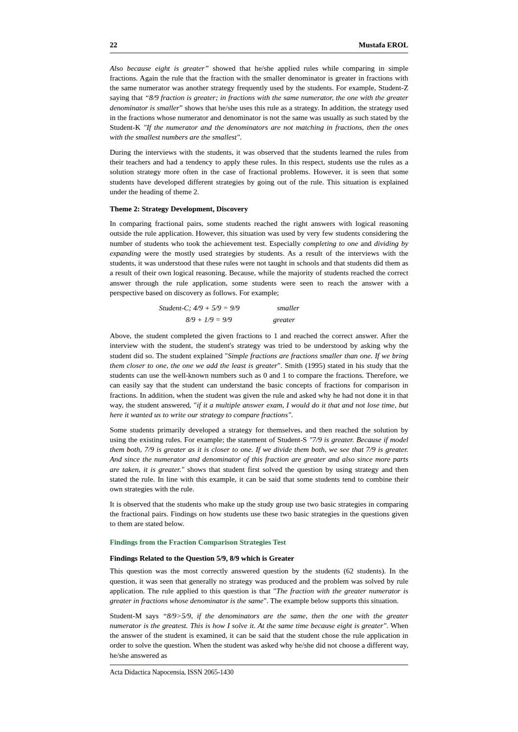22 Mustafa EROL
Also because eight is greater” showed that he/she applied rules while comparing in simple fractions. Again the rule that the fraction with the smaller denominator is greater in fractions with the same numerator was another strategy frequently used by the students. For example, Student-Z saying that “8/9 fraction is greater; in fractions with the same numerator, the one with the greater denominator is smaller” shows that he/she uses this rule as a strategy. In addition, the strategy used in the fractions whose numerator and denominator is not the same was usually as such stated by the Student-K "If the numerator and the denominators are not matching in fractions, then the ones with the smallest numbers are the smallest".
During the interviews with the students, it was observed that the students learned the rules from their teachers and had a tendency to apply these rules. In this respect, students use the rules as a solution strategy more often in the case of fractional problems. However, it is seen that some students have developed different strategies by going out of the rule. This situation is explained under the heading of theme 2.
Theme 2: Strategy Development, Discovery
In comparing fractional pairs, some students reached the right answers with logical reasoning outside the rule application. However, this situation was used by very few students considering the number of students who took the achievement test. Especially completing to one and dividing by expanding were the mostly used strategies by students. As a result of the interviews with the students, it was understood that these rules were not taught in schools and that students did them as a result of their own logical reasoning. Because, while the majority of students reached the correct answer through the rule application, some students were seen to reach the answer with a perspective based on discovery as follows. For example;
Student-C; 4/9 + 5/9 = 9/9 smaller 8/9 + 1/9 = 9/9 greater
Above, the student completed the given fractions to 1 and reached the correct answer. After the interview with the student, the student's strategy was tried to be understood by asking why the student did so. The student explained "Simple fractions are fractions smaller than one. If we bring them closer to one, the one we add the least is greater". Smith (1995) stated in his study that the students can use the well-known numbers such as 0 and 1 to compare the fractions. Therefore, we can easily say that the student can understand the basic concepts of fractions for comparison in fractions. In addition, when the student was given the rule and asked why he had not done it in that way, the student answered, "if it a multiple answer exam, I would do it that and not lose time, but here it wanted us to write our strategy to compare fractions".
Some students primarily developed a strategy for themselves, and then reached the solution by using the existing rules. For example; the statement of Student-S "7/9 is greater. Because if model them both, 7/9 is greater as it is closer to one. If we divide them both, we see that 7/9 is greater. And since the numerator and denominator of this fraction are greater and also since more parts are taken, it is greater." shows that student first solved the question by using strategy and then stated the rule. In line with this example, it can be said that some students tend to combine their own strategies with the rule.
It is observed that the students who make up the study group use two basic strategies in comparing the fractional pairs. Findings on how students use these two basic strategies in the questions given to them are stated below.
Findings from the Fraction Comparison Strategies Test
Findings Related to the Question 5/9, 8/9 which is Greater
This question was the most correctly answered question by the students (62 students). In the question, it was seen that generally no strategy was produced and the problem was solved by rule application. The rule applied to this question is that "The fraction with the greater numerator is greater in fractions whose denominator is the same". The example below supports this situation.
Student-M says “8/9>5/9, if the denominators are the same, then the one with the greater numerator is the greatest. This is how I solve it. At the same time because eight is greater". When the answer of the student is examined, it can be said that the student chose the rule application in order to solve the question. When the student was asked why he/she did not choose a different way, he/she answered as
Acta Didactica Napocensia, ISSN 2065-1430